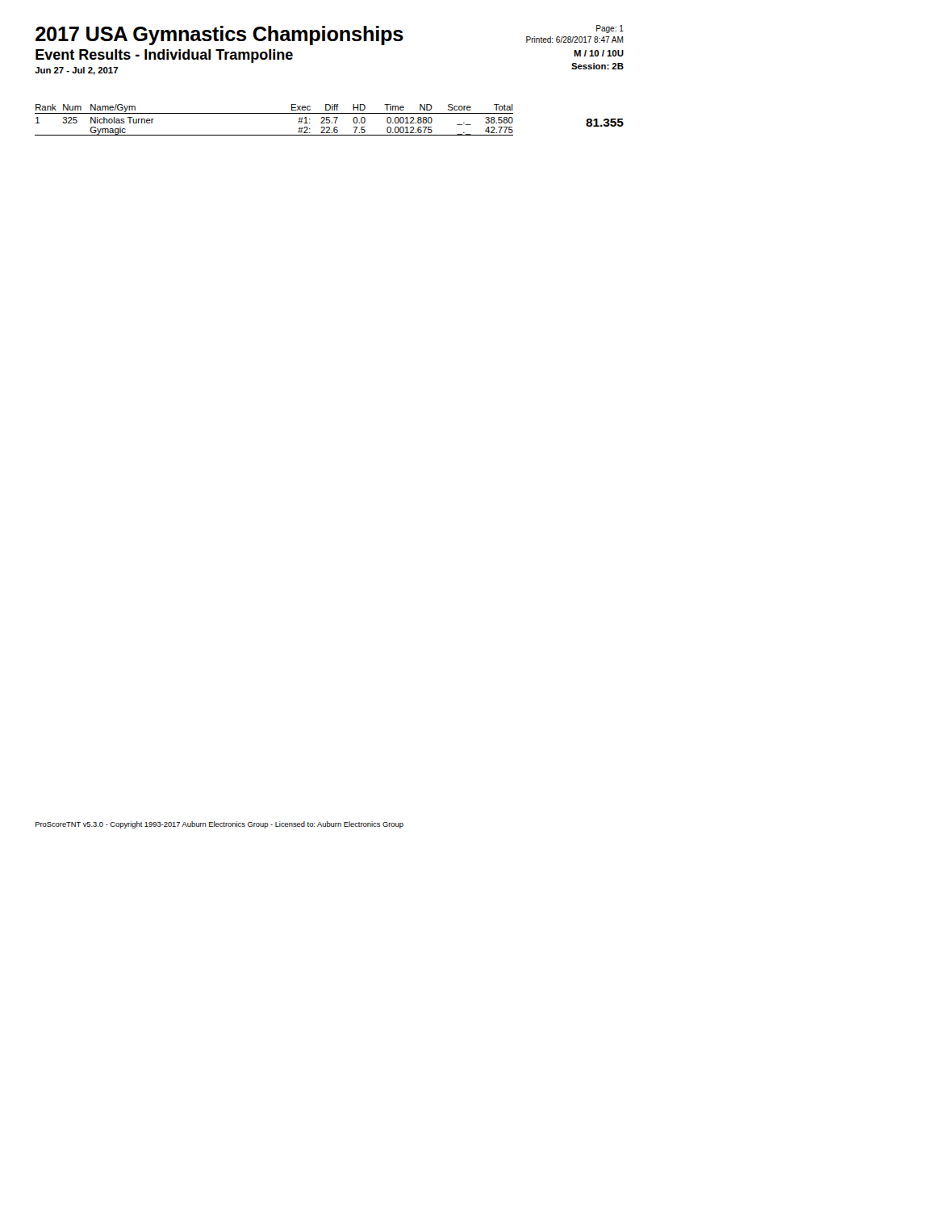Page: 1
Printed: 6/28/2017 8:47 AM
M / 10 / 10U
Session: 2B
2017 USA Gymnastics Championships
Event Results - Individual Trampoline
Jun 27 - Jul 2, 2017
| Rank | Num | Name/Gym | Exec | Diff | HD | Time | ND | Score | Total |
| --- | --- | --- | --- | --- | --- | --- | --- | --- | --- |
| 1 | 325 | Nicholas Turner | #1: | 25.7 | 0.0 | 0.00 | 12.880 | _._ | 38.580 | 81.355 |
| | | Gymagic | #2: | 22.6 | 7.5 | 0.00 | 12.675 | _._ | 42.775 |
ProScoreTNT v5.3.0 - Copyright 1993-2017 Auburn Electronics Group - Licensed to: Auburn Electronics Group